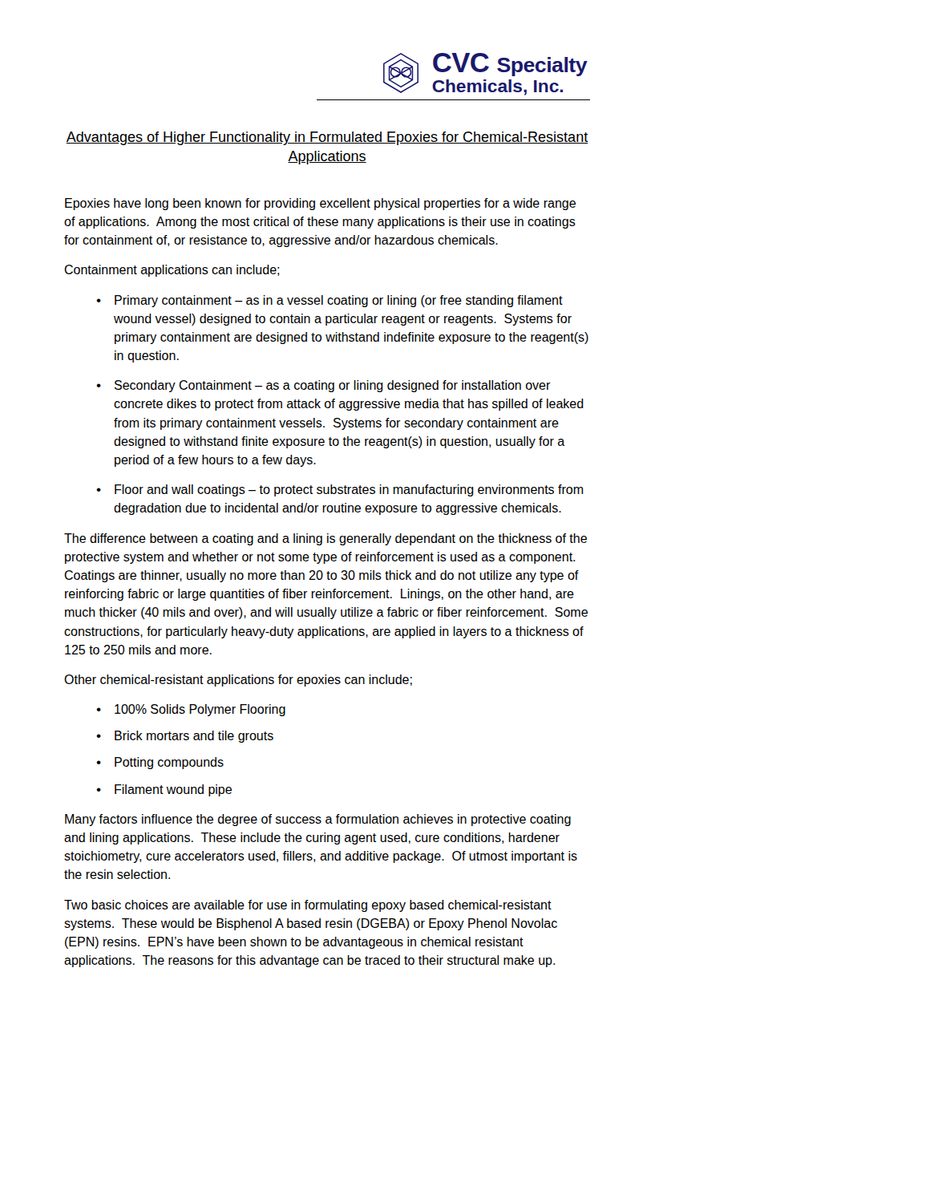CVC Specialty
Chemicals, Inc.
Advantages of Higher Functionality in Formulated Epoxies for Chemical-Resistant Applications
Epoxies have long been known for providing excellent physical properties for a wide range of applications. Among the most critical of these many applications is their use in coatings for containment of, or resistance to, aggressive and/or hazardous chemicals.
Containment applications can include;
Primary containment – as in a vessel coating or lining (or free standing filament wound vessel) designed to contain a particular reagent or reagents. Systems for primary containment are designed to withstand indefinite exposure to the reagent(s) in question.
Secondary Containment – as a coating or lining designed for installation over concrete dikes to protect from attack of aggressive media that has spilled of leaked from its primary containment vessels. Systems for secondary containment are designed to withstand finite exposure to the reagent(s) in question, usually for a period of a few hours to a few days.
Floor and wall coatings – to protect substrates in manufacturing environments from degradation due to incidental and/or routine exposure to aggressive chemicals.
The difference between a coating and a lining is generally dependant on the thickness of the protective system and whether or not some type of reinforcement is used as a component. Coatings are thinner, usually no more than 20 to 30 mils thick and do not utilize any type of reinforcing fabric or large quantities of fiber reinforcement. Linings, on the other hand, are much thicker (40 mils and over), and will usually utilize a fabric or fiber reinforcement. Some constructions, for particularly heavy-duty applications, are applied in layers to a thickness of 125 to 250 mils and more.
Other chemical-resistant applications for epoxies can include;
100% Solids Polymer Flooring
Brick mortars and tile grouts
Potting compounds
Filament wound pipe
Many factors influence the degree of success a formulation achieves in protective coating and lining applications. These include the curing agent used, cure conditions, hardener stoichiometry, cure accelerators used, fillers, and additive package. Of utmost important is the resin selection.
Two basic choices are available for use in formulating epoxy based chemical-resistant systems. These would be Bisphenol A based resin (DGEBA) or Epoxy Phenol Novolac (EPN) resins. EPN’s have been shown to be advantageous in chemical resistant applications. The reasons for this advantage can be traced to their structural make up.